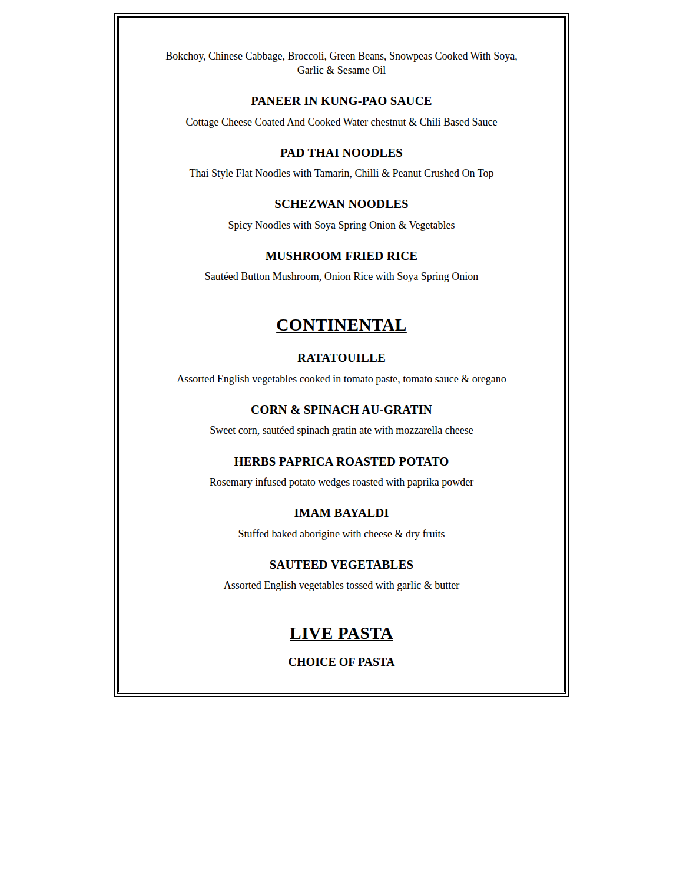Bokchoy, Chinese Cabbage, Broccoli, Green Beans, Snowpeas Cooked With Soya, Garlic & Sesame Oil
PANEER IN KUNG-PAO SAUCE
Cottage Cheese Coated And Cooked Water chestnut & Chili Based Sauce
PAD THAI NOODLES
Thai Style Flat Noodles with Tamarin, Chilli & Peanut Crushed On Top
SCHEZWAN NOODLES
Spicy Noodles with Soya Spring Onion & Vegetables
MUSHROOM FRIED RICE
Sautéed Button Mushroom, Onion Rice with Soya Spring Onion
CONTINENTAL
RATATOUILLE
Assorted English vegetables cooked in tomato paste, tomato sauce & oregano
CORN & SPINACH AU-GRATIN
Sweet corn, sautéed spinach gratin ate with mozzarella cheese
HERBS PAPRICA ROASTED POTATO
Rosemary infused potato wedges roasted with paprika powder
IMAM BAYALDI
Stuffed baked aborigine with cheese & dry fruits
SAUTEED VEGETABLES
Assorted English vegetables tossed with garlic & butter
LIVE PASTA
CHOICE OF PASTA